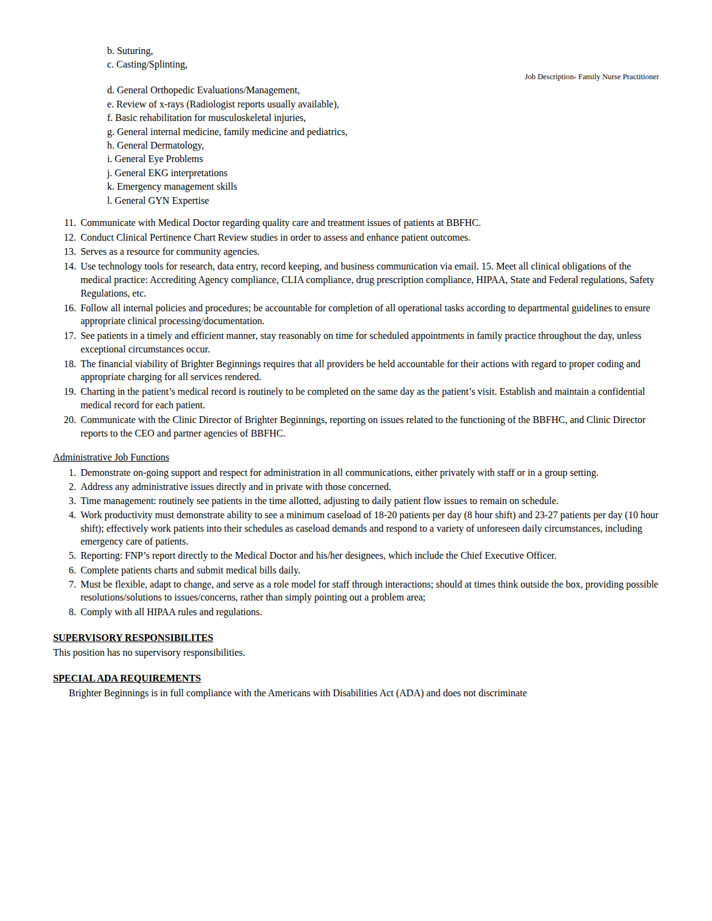b. Suturing,
c. Casting/Splinting,
Job Description- Family Nurse Practitioner
d. General Orthopedic Evaluations/Management,
e. Review of x-rays (Radiologist reports usually available),
f. Basic rehabilitation for musculoskeletal injuries,
g. General internal medicine, family medicine and pediatrics,
h. General Dermatology,
i. General Eye Problems
j. General EKG interpretations
k. Emergency management skills
l. General GYN Expertise
Communicate with Medical Doctor regarding quality care and treatment issues of patients at BBFHC.
Conduct Clinical Pertinence Chart Review studies in order to assess and enhance patient outcomes.
Serves as a resource for community agencies.
Use technology tools for research, data entry, record keeping, and business communication via email. 15. Meet all clinical obligations of the medical practice: Accrediting Agency compliance, CLIA compliance, drug prescription compliance, HIPAA, State and Federal regulations, Safety Regulations, etc.
Follow all internal policies and procedures; be accountable for completion of all operational tasks according to departmental guidelines to ensure appropriate clinical processing/documentation.
See patients in a timely and efficient manner, stay reasonably on time for scheduled appointments in family practice throughout the day, unless exceptional circumstances occur.
The financial viability of Brighter Beginnings requires that all providers be held accountable for their actions with regard to proper coding and appropriate charging for all services rendered.
Charting in the patient’s medical record is routinely to be completed on the same day as the patient’s visit. Establish and maintain a confidential medical record for each patient.
Communicate with the Clinic Director of Brighter Beginnings, reporting on issues related to the functioning of the BBFHC, and Clinic Director reports to the CEO and partner agencies of BBFHC.
Administrative Job Functions
Demonstrate on-going support and respect for administration in all communications, either privately with staff or in a group setting.
Address any administrative issues directly and in private with those concerned.
Time management: routinely see patients in the time allotted, adjusting to daily patient flow issues to remain on schedule.
Work productivity must demonstrate ability to see a minimum caseload of 18-20 patients per day (8 hour shift) and 23-27 patients per day (10 hour shift); effectively work patients into their schedules as caseload demands and respond to a variety of unforeseen daily circumstances, including emergency care of patients.
Reporting: FNP’s report directly to the Medical Doctor and his/her designees, which include the Chief Executive Officer.
Complete patients charts and submit medical bills daily.
Must be flexible, adapt to change, and serve as a role model for staff through interactions; should at times think outside the box, providing possible resolutions/solutions to issues/concerns, rather than simply pointing out a problem area;
Comply with all HIPAA rules and regulations.
SUPERVISORY RESPONSIBILITES
This position has no supervisory responsibilities.
SPECIAL ADA REQUIREMENTS
Brighter Beginnings is in full compliance with the Americans with Disabilities Act (ADA) and does not discriminate